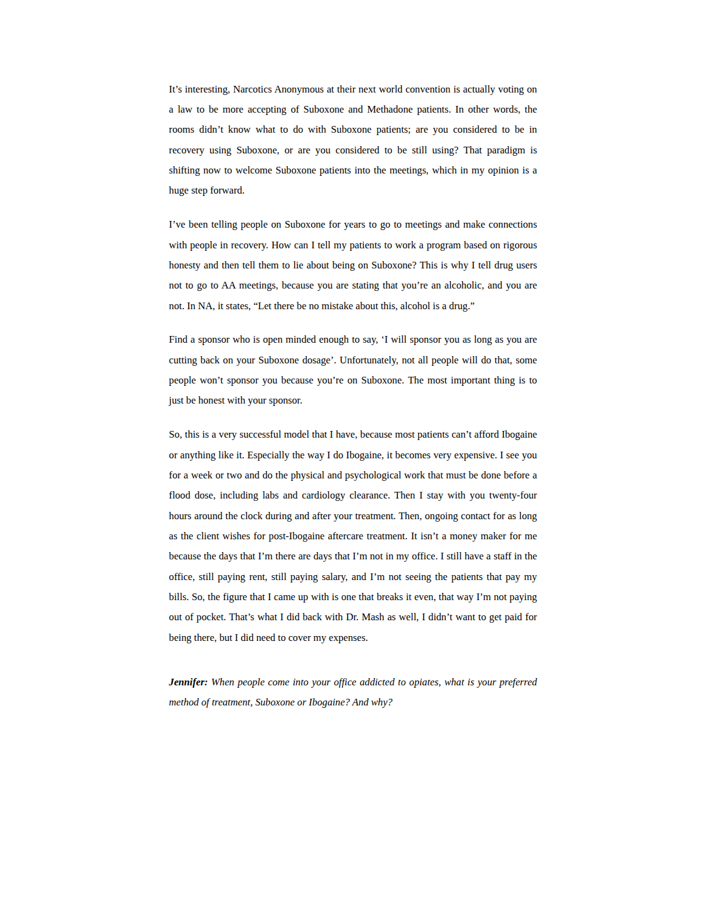It’s interesting, Narcotics Anonymous at their next world convention is actually voting on a law to be more accepting of Suboxone and Methadone patients. In other words, the rooms didn’t know what to do with Suboxone patients; are you considered to be in recovery using Suboxone, or are you considered to be still using? That paradigm is shifting now to welcome Suboxone patients into the meetings, which in my opinion is a huge step forward.
I’ve been telling people on Suboxone for years to go to meetings and make connections with people in recovery. How can I tell my patients to work a program based on rigorous honesty and then tell them to lie about being on Suboxone? This is why I tell drug users not to go to AA meetings, because you are stating that you’re an alcoholic, and you are not. In NA, it states, “Let there be no mistake about this, alcohol is a drug.”
Find a sponsor who is open minded enough to say, ‘I will sponsor you as long as you are cutting back on your Suboxone dosage’. Unfortunately, not all people will do that, some people won’t sponsor you because you’re on Suboxone. The most important thing is to just be honest with your sponsor.
So, this is a very successful model that I have, because most patients can’t afford Ibogaine or anything like it. Especially the way I do Ibogaine, it becomes very expensive. I see you for a week or two and do the physical and psychological work that must be done before a flood dose, including labs and cardiology clearance. Then I stay with you twenty-four hours around the clock during and after your treatment. Then, ongoing contact for as long as the client wishes for post-Ibogaine aftercare treatment. It isn’t a money maker for me because the days that I’m there are days that I’m not in my office. I still have a staff in the office, still paying rent, still paying salary, and I’m not seeing the patients that pay my bills. So, the figure that I came up with is one that breaks it even, that way I’m not paying out of pocket. That’s what I did back with Dr. Mash as well, I didn’t want to get paid for being there, but I did need to cover my expenses.
Jennifer: When people come into your office addicted to opiates, what is your preferred method of treatment, Suboxone or Ibogaine? And why?